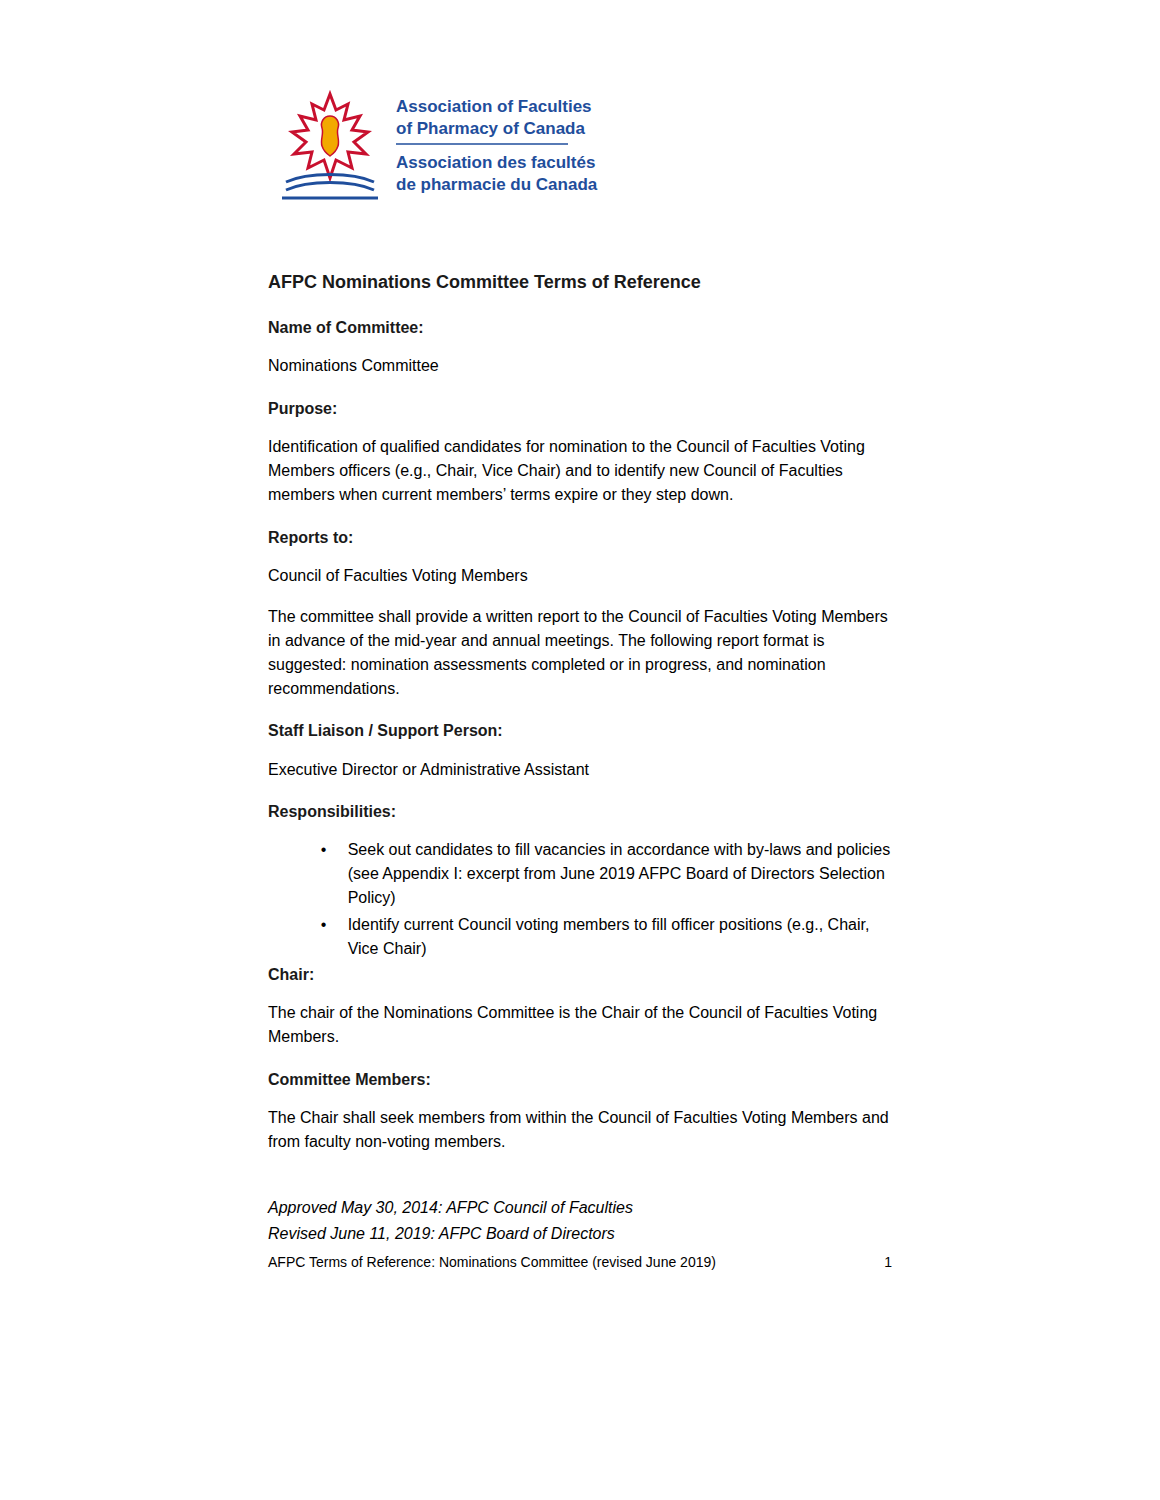Association of Faculties of Pharmacy of Canada Association des facultés de pharmacie du Canada
AFPC Nominations Committee Terms of Reference
Name of Committee:
Nominations Committee
Purpose:
Identification of qualified candidates for nomination to the Council of Faculties Voting Members officers (e.g., Chair, Vice Chair) and to identify new Council of Faculties members when current members’ terms expire or they step down.
Reports to:
Council of Faculties Voting Members
The committee shall provide a written report to the Council of Faculties Voting Members in advance of the mid-year and annual meetings. The following report format is suggested: nomination assessments completed or in progress, and nomination recommendations.
Staff Liaison / Support Person:
Executive Director or Administrative Assistant
Responsibilities:
Seek out candidates to fill vacancies in accordance with by-laws and policies (see Appendix I: excerpt from June 2019 AFPC Board of Directors Selection Policy)
Identify current Council voting members to fill officer positions (e.g., Chair, Vice Chair)
Chair:
The chair of the Nominations Committee is the Chair of the Council of Faculties Voting Members.
Committee Members:
The Chair shall seek members from within the Council of Faculties Voting Members and from faculty non-voting members.
Approved May 30, 2014: AFPC Council of Faculties
Revised June 11, 2019: AFPC Board of Directors
AFPC Terms of Reference: Nominations Committee (revised June 2019) 1